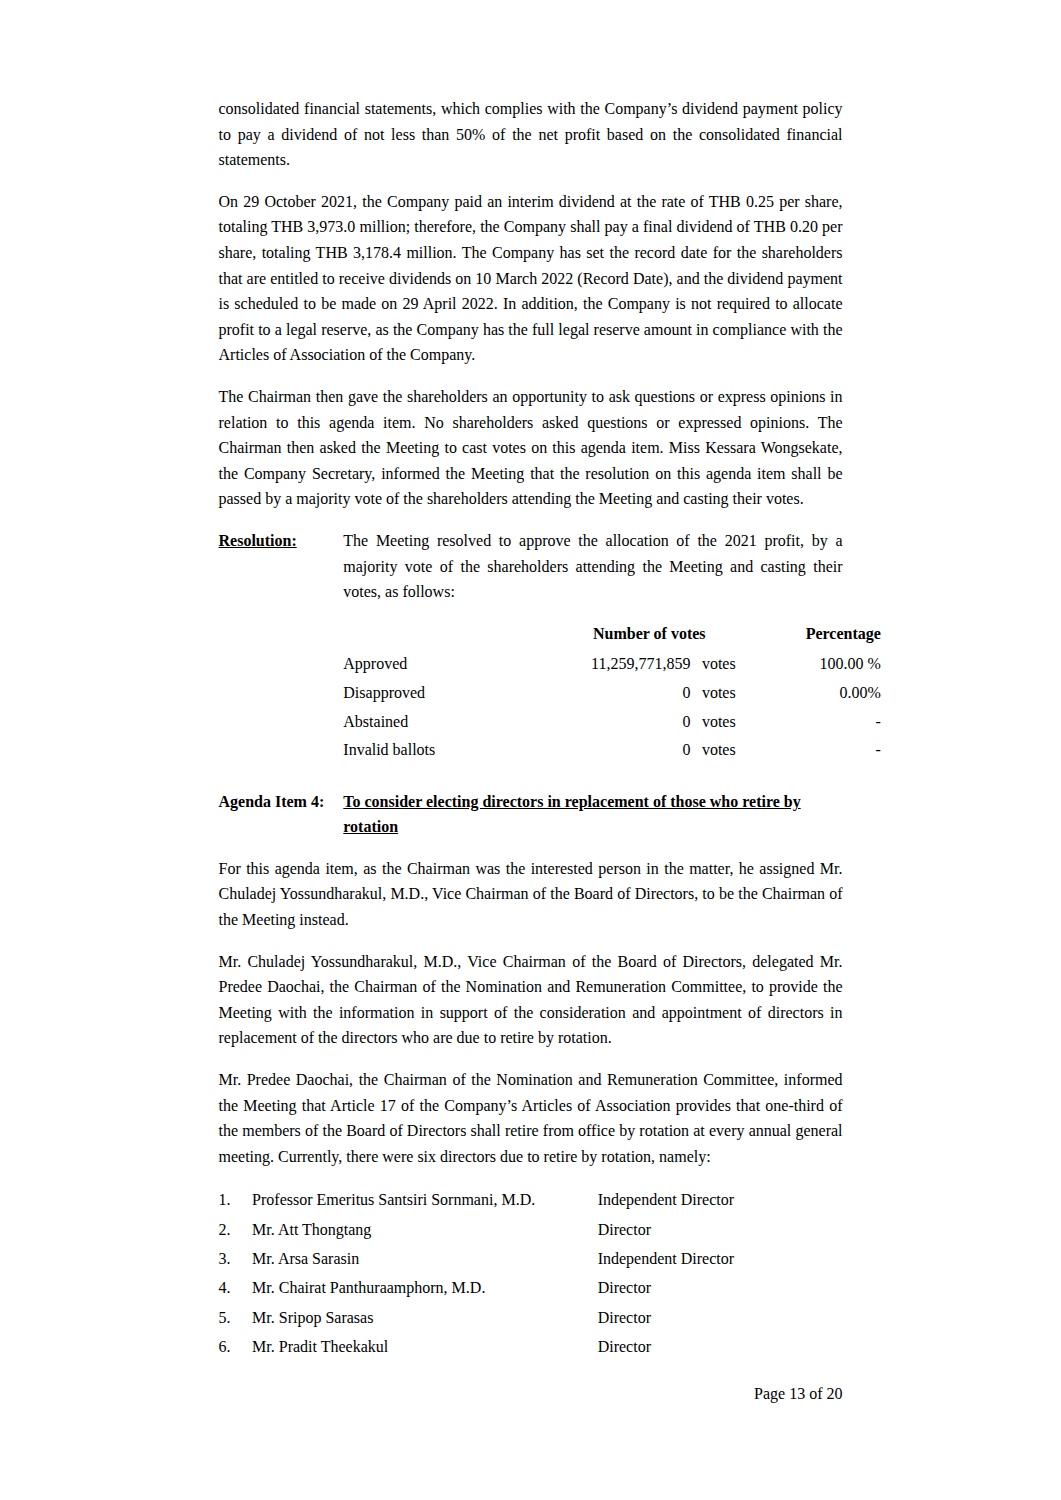consolidated financial statements, which complies with the Company’s dividend payment policy to pay a dividend of not less than 50% of the net profit based on the consolidated financial statements.
On 29 October 2021, the Company paid an interim dividend at the rate of THB 0.25 per share, totaling THB 3,973.0 million; therefore, the Company shall pay a final dividend of THB 0.20 per share, totaling THB 3,178.4 million. The Company has set the record date for the shareholders that are entitled to receive dividends on 10 March 2022 (Record Date), and the dividend payment is scheduled to be made on 29 April 2022. In addition, the Company is not required to allocate profit to a legal reserve, as the Company has the full legal reserve amount in compliance with the Articles of Association of the Company.
The Chairman then gave the shareholders an opportunity to ask questions or express opinions in relation to this agenda item. No shareholders asked questions or expressed opinions. The Chairman then asked the Meeting to cast votes on this agenda item. Miss Kessara Wongsekate, the Company Secretary, informed the Meeting that the resolution on this agenda item shall be passed by a majority vote of the shareholders attending the Meeting and casting their votes.
Resolution:
The Meeting resolved to approve the allocation of the 2021 profit, by a majority vote of the shareholders attending the Meeting and casting their votes, as follows:
| | Number of votes | Percentage |
| --- | --- | --- |
| Approved | 11,259,771,859 | votes | 100.00 % |
| Disapproved | 0 | votes | 0.00% |
| Abstained | 0 | votes | - |
| Invalid ballots | 0 | votes | - |
Agenda Item 4:
To consider electing directors in replacement of those who retire by rotation
For this agenda item, as the Chairman was the interested person in the matter, he assigned Mr. Chuladej Yossundharakul, M.D., Vice Chairman of the Board of Directors, to be the Chairman of the Meeting instead.
Mr. Chuladej Yossundharakul, M.D., Vice Chairman of the Board of Directors, delegated Mr. Predee Daochai, the Chairman of the Nomination and Remuneration Committee, to provide the Meeting with the information in support of the consideration and appointment of directors in replacement of the directors who are due to retire by rotation.
Mr. Predee Daochai, the Chairman of the Nomination and Remuneration Committee, informed the Meeting that Article 17 of the Company’s Articles of Association provides that one-third of the members of the Board of Directors shall retire from office by rotation at every annual general meeting. Currently, there were six directors due to retire by rotation, namely:
| 1. | Professor Emeritus Santsiri Sornmani, M.D. | Independent Director |
| 2. | Mr. Att Thongtang | Director |
| 3. | Mr. Arsa Sarasin | Independent Director |
| 4. | Mr. Chairat Panthuraamphorn, M.D. | Director |
| 5. | Mr. Sripop Sarasas | Director |
| 6. | Mr. Pradit Theekakul | Director |
Page 13 of 20